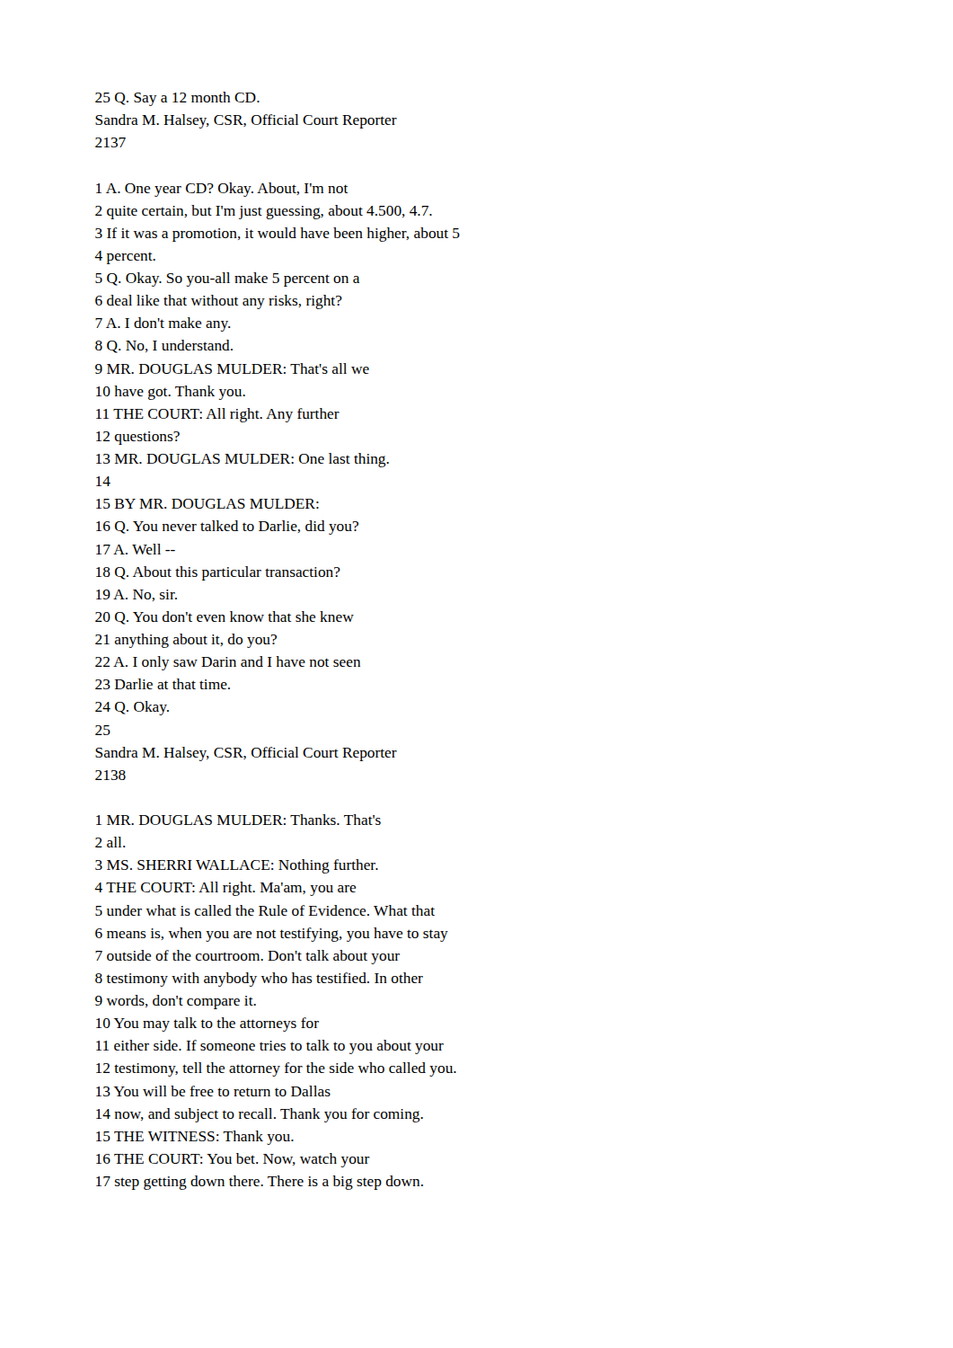25 Q. Say a 12 month CD.
Sandra M. Halsey, CSR, Official Court Reporter
2137
1 A. One year CD? Okay. About, I'm not
2 quite certain, but I'm just guessing, about 4.500, 4.7.
3 If it was a promotion, it would have been higher, about 5
4 percent.
5 Q. Okay. So you-all make 5 percent on a
6 deal like that without any risks, right?
7 A. I don't make any.
8 Q. No, I understand.
9 MR. DOUGLAS MULDER: That's all we
10 have got. Thank you.
11 THE COURT: All right. Any further
12 questions?
13 MR. DOUGLAS MULDER: One last thing.
14
15 BY MR. DOUGLAS MULDER:
16 Q. You never talked to Darlie, did you?
17 A. Well --
18 Q. About this particular transaction?
19 A. No, sir.
20 Q. You don't even know that she knew
21 anything about it, do you?
22 A. I only saw Darin and I have not seen
23 Darlie at that time.
24 Q. Okay.
25
Sandra M. Halsey, CSR, Official Court Reporter
2138
1 MR. DOUGLAS MULDER: Thanks. That's
2 all.
3 MS. SHERRI WALLACE: Nothing further.
4 THE COURT: All right. Ma'am, you are
5 under what is called the Rule of Evidence. What that
6 means is, when you are not testifying, you have to stay
7 outside of the courtroom. Don't talk about your
8 testimony with anybody who has testified. In other
9 words, don't compare it.
10 You may talk to the attorneys for
11 either side. If someone tries to talk to you about your
12 testimony, tell the attorney for the side who called you.
13 You will be free to return to Dallas
14 now, and subject to recall. Thank you for coming.
15 THE WITNESS: Thank you.
16 THE COURT: You bet. Now, watch your
17 step getting down there. There is a big step down.